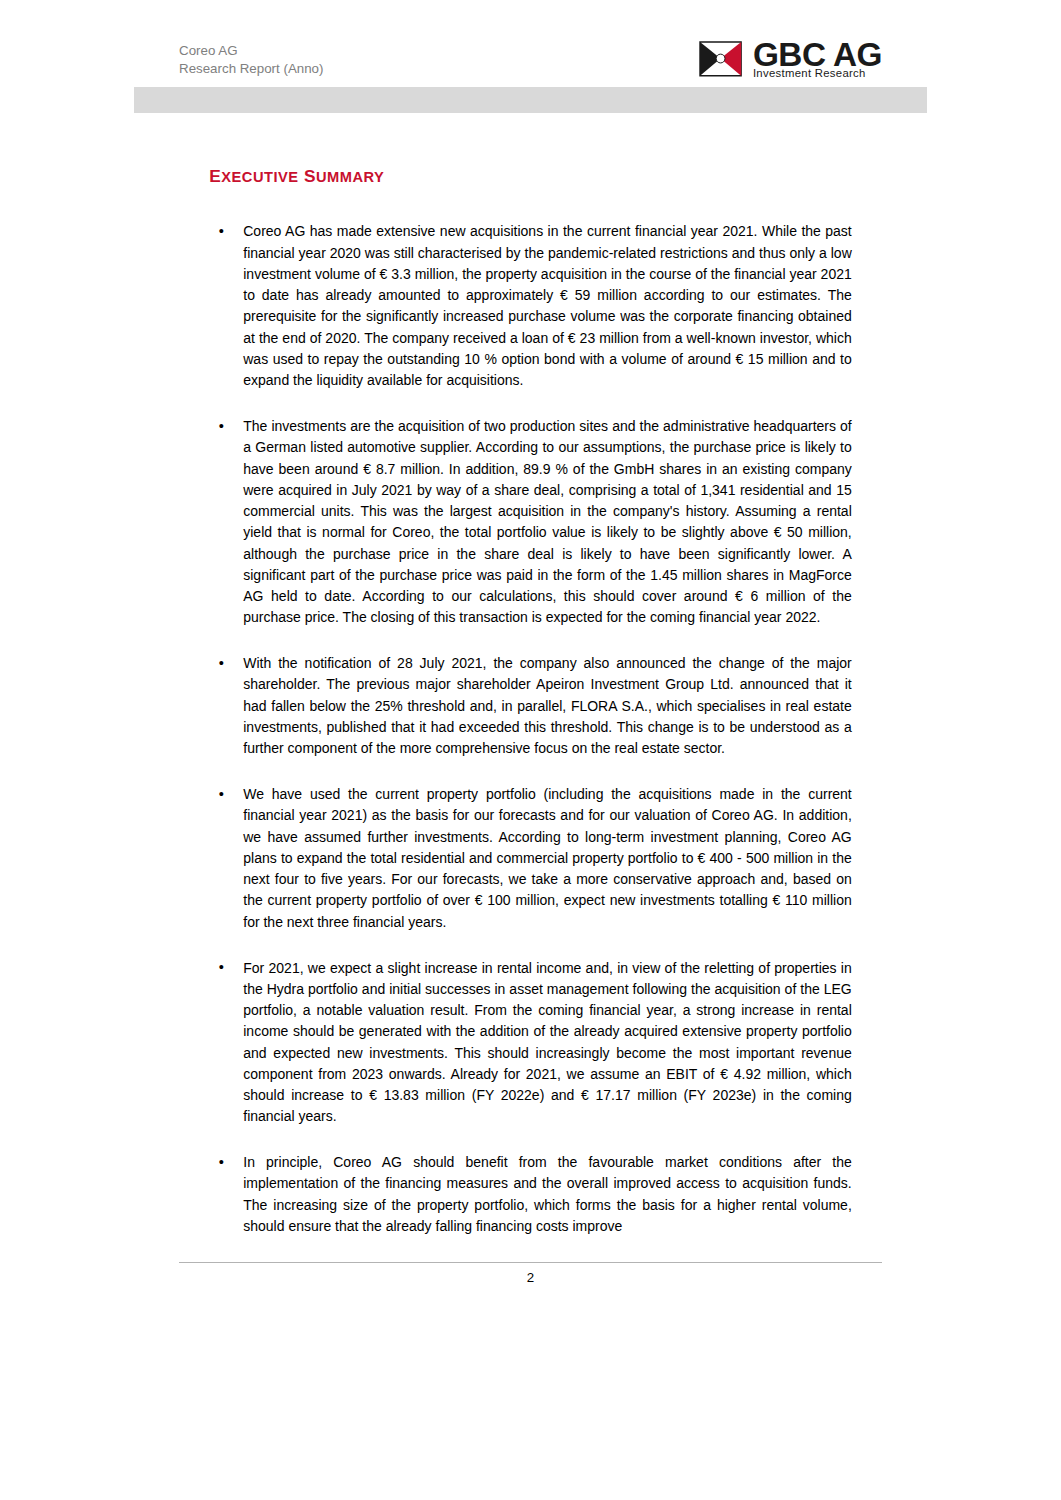Coreo AG
Research Report (Anno)
GBC AG Investment Research
EXECUTIVE SUMMARY
Coreo AG has made extensive new acquisitions in the current financial year 2021. While the past financial year 2020 was still characterised by the pandemic-related restrictions and thus only a low investment volume of € 3.3 million, the property acquisition in the course of the financial year 2021 to date has already amounted to approximately € 59 million according to our estimates. The prerequisite for the significantly increased purchase volume was the corporate financing obtained at the end of 2020. The company received a loan of € 23 million from a well-known investor, which was used to repay the outstanding 10 % option bond with a volume of around € 15 million and to expand the liquidity available for acquisitions.
The investments are the acquisition of two production sites and the administrative headquarters of a German listed automotive supplier. According to our assumptions, the purchase price is likely to have been around € 8.7 million. In addition, 89.9 % of the GmbH shares in an existing company were acquired in July 2021 by way of a share deal, comprising a total of 1,341 residential and 15 commercial units. This was the largest acquisition in the company's history. Assuming a rental yield that is normal for Coreo, the total portfolio value is likely to be slightly above € 50 million, although the purchase price in the share deal is likely to have been significantly lower. A significant part of the purchase price was paid in the form of the 1.45 million shares in MagForce AG held to date. According to our calculations, this should cover around € 6 million of the purchase price. The closing of this transaction is expected for the coming financial year 2022.
With the notification of 28 July 2021, the company also announced the change of the major shareholder. The previous major shareholder Apeiron Investment Group Ltd. announced that it had fallen below the 25% threshold and, in parallel, FLORA S.A., which specialises in real estate investments, published that it had exceeded this threshold. This change is to be understood as a further component of the more comprehensive focus on the real estate sector.
We have used the current property portfolio (including the acquisitions made in the current financial year 2021) as the basis for our forecasts and for our valuation of Coreo AG. In addition, we have assumed further investments. According to long-term investment planning, Coreo AG plans to expand the total residential and commercial property portfolio to € 400 - 500 million in the next four to five years. For our forecasts, we take a more conservative approach and, based on the current property portfolio of over € 100 million, expect new investments totalling € 110 million for the next three financial years.
For 2021, we expect a slight increase in rental income and, in view of the reletting of properties in the Hydra portfolio and initial successes in asset management following the acquisition of the LEG portfolio, a notable valuation result. From the coming financial year, a strong increase in rental income should be generated with the addition of the already acquired extensive property portfolio and expected new investments. This should increasingly become the most important revenue component from 2023 onwards. Already for 2021, we assume an EBIT of € 4.92 million, which should increase to € 13.83 million (FY 2022e) and € 17.17 million (FY 2023e) in the coming financial years.
In principle, Coreo AG should benefit from the favourable market conditions after the implementation of the financing measures and the overall improved access to acquisition funds. The increasing size of the property portfolio, which forms the basis for a higher rental volume, should ensure that the already falling financing costs improve
2